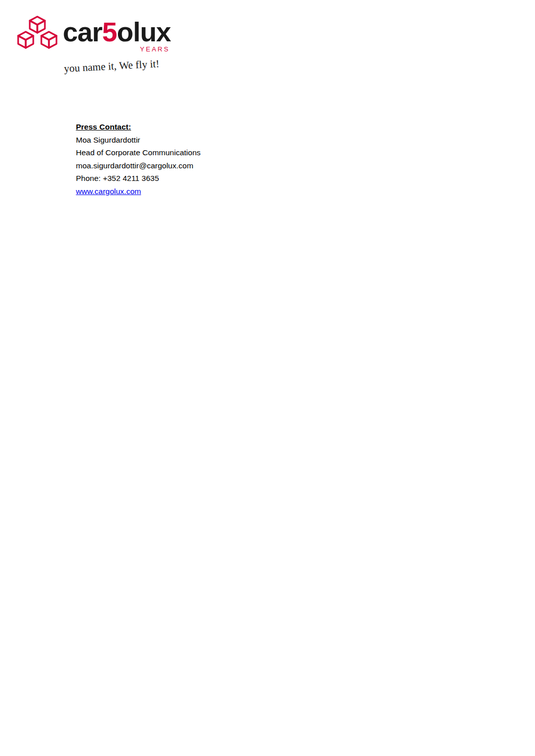car5olux
YEARS
you name it, We fly it!
Press Contact:
Moa Sigurdardottir
Head of Corporate Communications
moa.sigurdardottir@cargolux.com
Phone: +352 4211 3635
www.cargolux.com